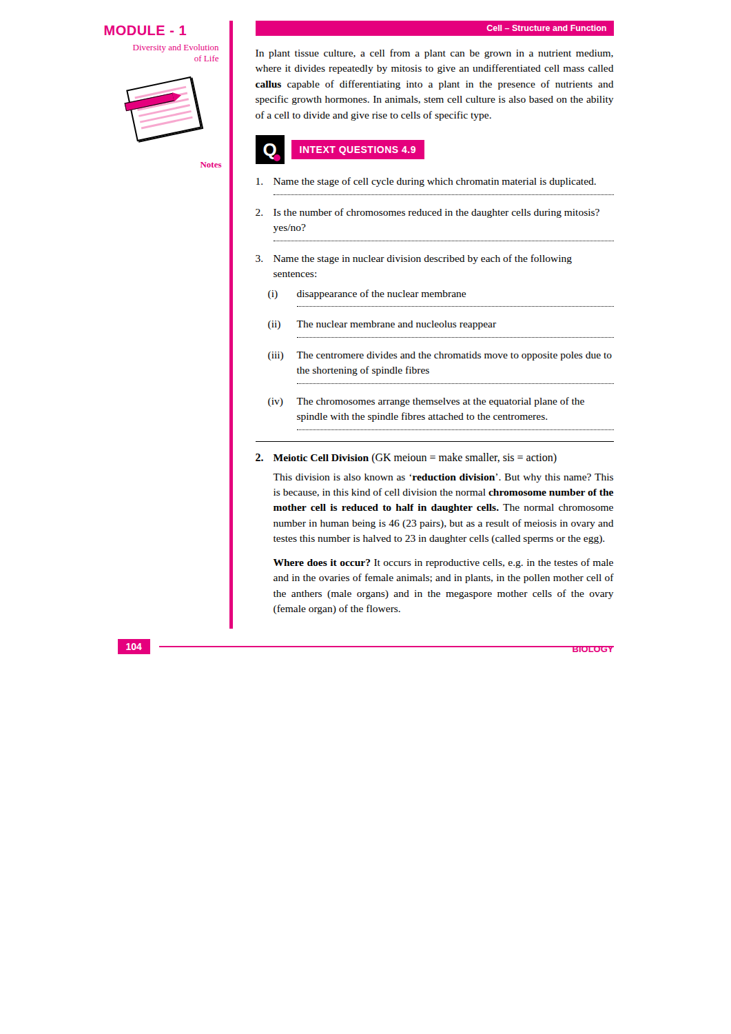MODULE - 1
Diversity and Evolution
of Life
Notes
Cell – Structure and Function
In plant tissue culture, a cell from a plant can be grown in a nutrient medium, where it divides repeatedly by mitosis to give an undifferentiated cell mass called callus capable of differentiating into a plant in the presence of nutrients and specific growth hormones. In animals, stem cell culture is also based on the ability of a cell to divide and give rise to cells of specific type.
Q
INTEXT QUESTIONS 4.9
1. Name the stage of cell cycle during which chromatin material is duplicated.
2. Is the number of chromosomes reduced in the daughter cells during mitosis? yes/no?
3. Name the stage in nuclear division described by each of the following sentences:
(i) disappearance of the nuclear membrane
(ii) The nuclear membrane and nucleolus reappear
(iii) The centromere divides and the chromatids move to opposite poles due to the shortening of spindle fibres
(iv) The chromosomes arrange themselves at the equatorial plane of the spindle with the spindle fibres attached to the centromeres.
2.
Meiotic Cell Division
(GK meioun = make smaller, sis = action)
This division is also known as ‘reduction division’. But why this name? This is because, in this kind of cell division the normal chromosome number of the mother cell is reduced to half in daughter cells. The normal chromosome number in human being is 46 (23 pairs), but as a result of meiosis in ovary and testes this number is halved to 23 in daughter cells (called sperms or the egg).
Where does it occur? It occurs in reproductive cells, e.g. in the testes of male and in the ovaries of female animals; and in plants, in the pollen mother cell of the anthers (male organs) and in the megaspore mother cells of the ovary (female organ) of the flowers.
104
BIOLOGY